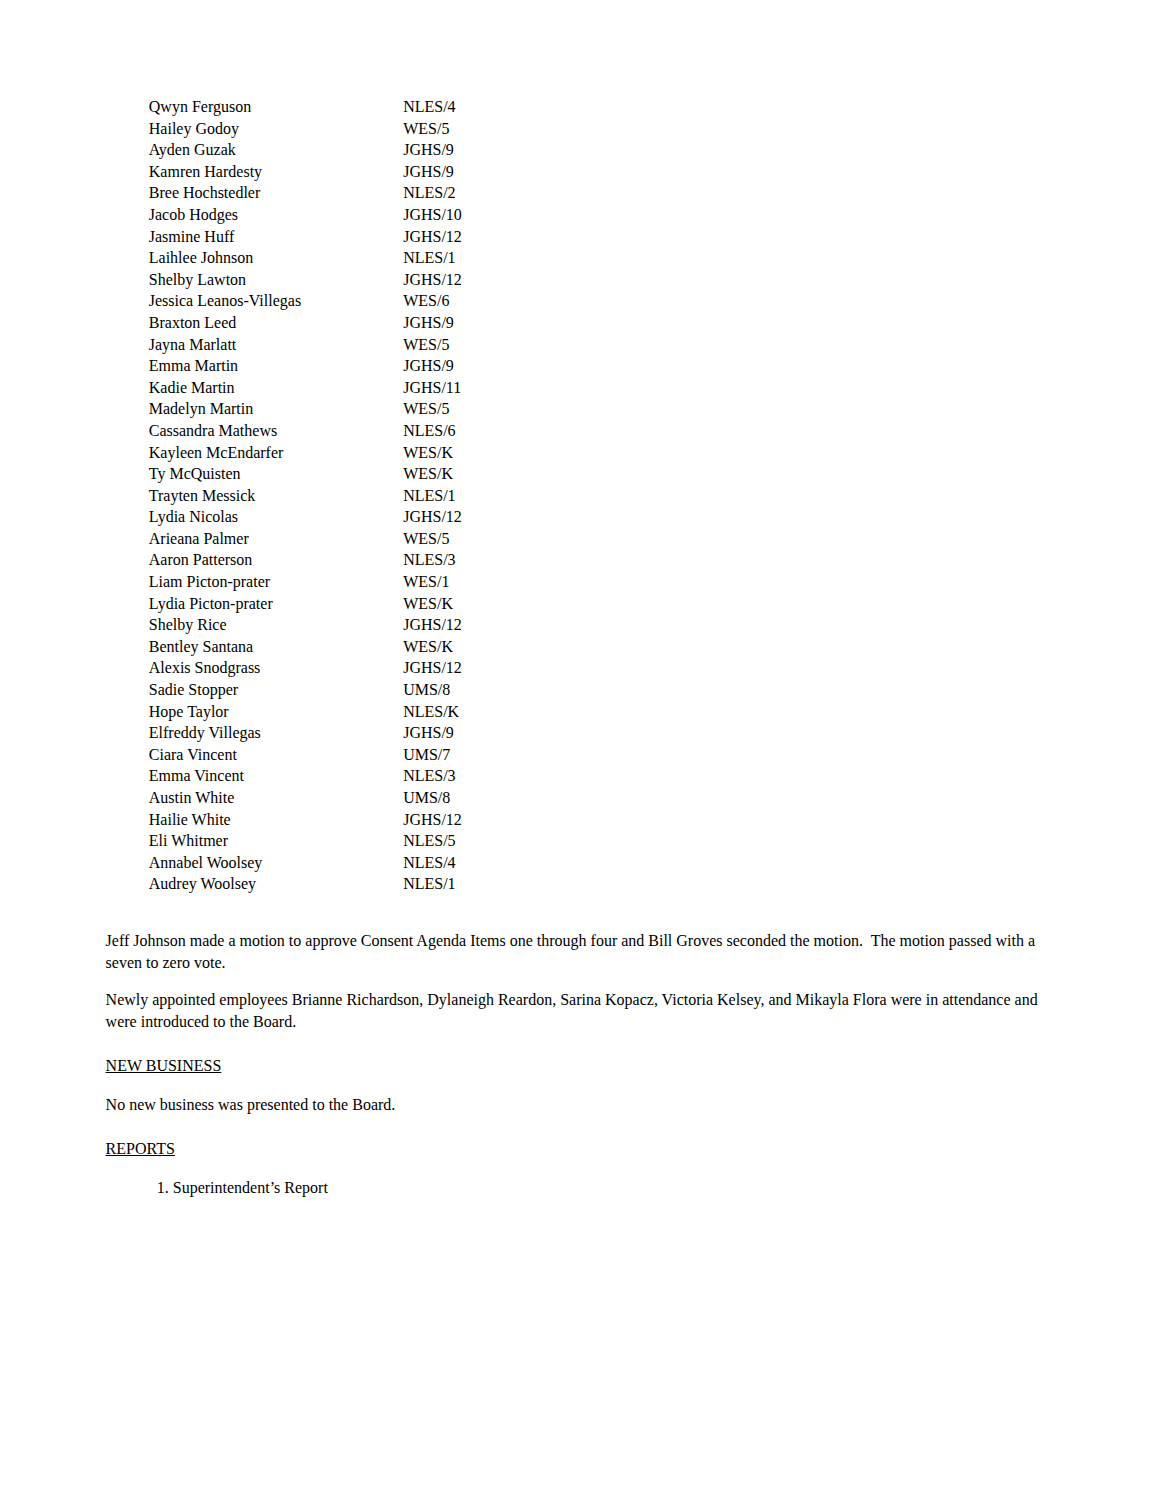| Qwyn Ferguson | NLES/4 |
| Hailey Godoy | WES/5 |
| Ayden Guzak | JGHS/9 |
| Kamren Hardesty | JGHS/9 |
| Bree Hochstedler | NLES/2 |
| Jacob Hodges | JGHS/10 |
| Jasmine Huff | JGHS/12 |
| Laihlee Johnson | NLES/1 |
| Shelby Lawton | JGHS/12 |
| Jessica Leanos-Villegas | WES/6 |
| Braxton Leed | JGHS/9 |
| Jayna Marlatt | WES/5 |
| Emma Martin | JGHS/9 |
| Kadie Martin | JGHS/11 |
| Madelyn Martin | WES/5 |
| Cassandra Mathews | NLES/6 |
| Kayleen McEndarfer | WES/K |
| Ty McQuisten | WES/K |
| Trayten Messick | NLES/1 |
| Lydia Nicolas | JGHS/12 |
| Arieana Palmer | WES/5 |
| Aaron Patterson | NLES/3 |
| Liam Picton-prater | WES/1 |
| Lydia Picton-prater | WES/K |
| Shelby Rice | JGHS/12 |
| Bentley Santana | WES/K |
| Alexis Snodgrass | JGHS/12 |
| Sadie Stopper | UMS/8 |
| Hope Taylor | NLES/K |
| Elfreddy Villegas | JGHS/9 |
| Ciara Vincent | UMS/7 |
| Emma Vincent | NLES/3 |
| Austin White | UMS/8 |
| Hailie White | JGHS/12 |
| Eli Whitmer | NLES/5 |
| Annabel Woolsey | NLES/4 |
| Audrey Woolsey | NLES/1 |
Jeff Johnson made a motion to approve Consent Agenda Items one through four and Bill Groves seconded the motion. The motion passed with a seven to zero vote.
Newly appointed employees Brianne Richardson, Dylaneigh Reardon, Sarina Kopacz, Victoria Kelsey, and Mikayla Flora were in attendance and were introduced to the Board.
NEW BUSINESS
No new business was presented to the Board.
REPORTS
Superintendent’s Report